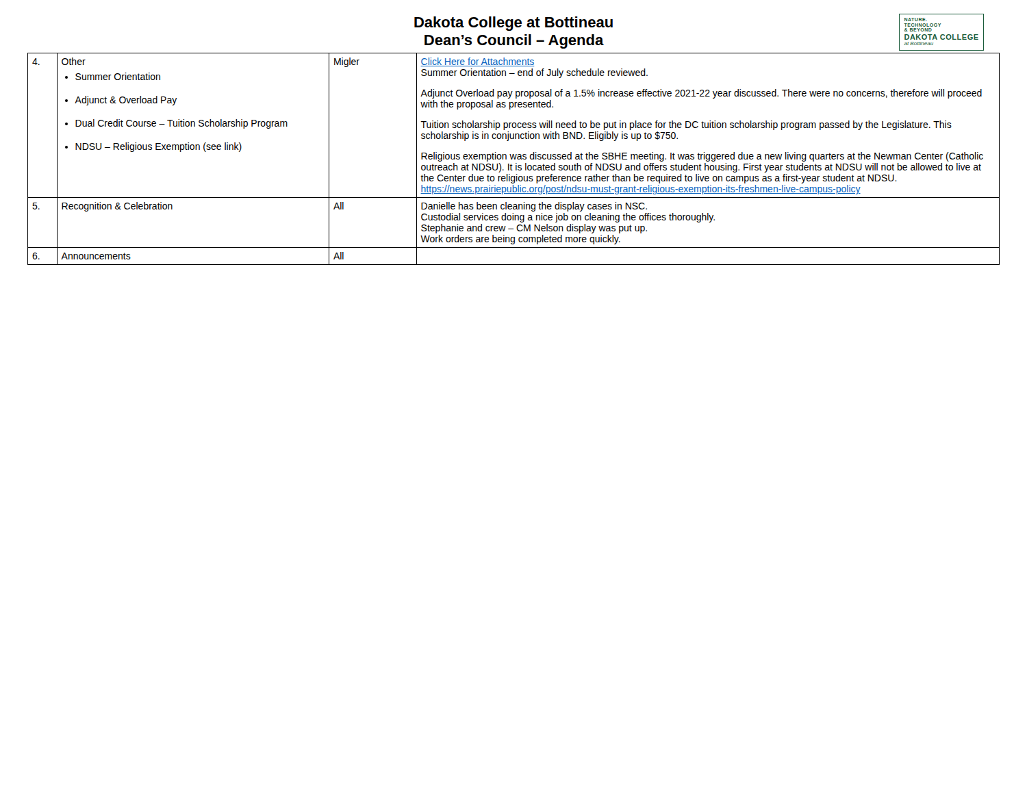Dakota College at Bottineau
Dean’s Council – Agenda
NATURE.
TECHNOLOGY
& BEYOND
DAKOTA COLLEGE
at Bottineau
| 4. | Other Summer Orientation Adjunct & Overload Pay Dual Credit Course – Tuition Scholarship Program NDSU – Religious Exemption (see link) | Migler | Click Here for Attachments Summer Orientation – end of July schedule reviewed. Adjunct Overload pay proposal of a 1.5% increase effective 2021-22 year discussed. There were no concerns, therefore will proceed with the proposal as presented. Tuition scholarship process will need to be put in place for the DC tuition scholarship program passed by the Legislature. This scholarship is in conjunction with BND. Eligibly is up to $750. Religious exemption was discussed at the SBHE meeting. It was triggered due a new living quarters at the Newman Center (Catholic outreach at NDSU). It is located south of NDSU and offers student housing. First year students at NDSU will not be allowed to live at the Center due to religious preference rather than be required to live on campus as a first-year student at NDSU. https://news.prairiepublic.org/post/ndsu-must-grant-religious-exemption-its-freshmen-live-campus-policy |
| 5. | Recognition & Celebration | All | Danielle has been cleaning the display cases in NSC. Custodial services doing a nice job on cleaning the offices thoroughly. Stephanie and crew – CM Nelson display was put up. Work orders are being completed more quickly. |
| 6. | Announcements | All | |